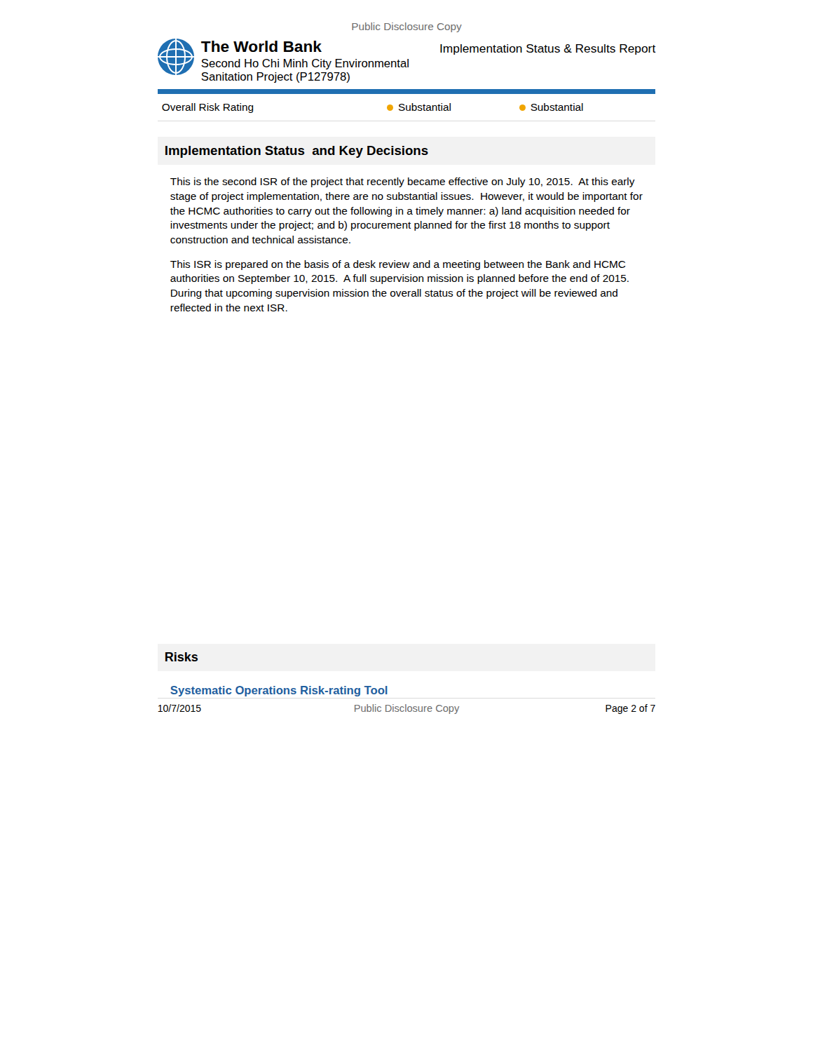Public Disclosure Copy
The World Bank
Second Ho Chi Minh City Environmental Sanitation Project (P127978)
Implementation Status & Results Report
Overall Risk Rating
Substantial
Substantial
Implementation Status and Key Decisions
This is the second ISR of the project that recently became effective on July 10, 2015. At this early stage of project implementation, there are no substantial issues. However, it would be important for the HCMC authorities to carry out the following in a timely manner: a) land acquisition needed for investments under the project; and b) procurement planned for the first 18 months to support construction and technical assistance.
This ISR is prepared on the basis of a desk review and a meeting between the Bank and HCMC authorities on September 10, 2015. A full supervision mission is planned before the end of 2015. During that upcoming supervision mission the overall status of the project will be reviewed and reflected in the next ISR.
Risks
Systematic Operations Risk-rating Tool
10/7/2015
Public Disclosure Copy
Page 2 of 7